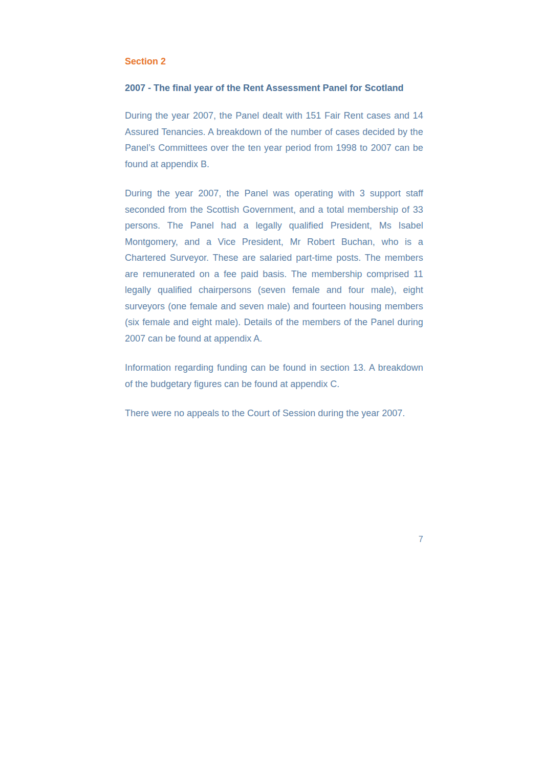Section 2
2007 - The final year of the Rent Assessment Panel for Scotland
During the year 2007, the Panel dealt with 151 Fair Rent cases and 14 Assured Tenancies. A breakdown of the number of cases decided by the Panel’s Committees over the ten year period from 1998 to 2007 can be found at appendix B.
During the year 2007, the Panel was operating with 3 support staff seconded from the Scottish Government, and a total membership of 33 persons. The Panel had a legally qualified President, Ms Isabel Montgomery, and a Vice President, Mr Robert Buchan, who is a Chartered Surveyor. These are salaried part-time posts. The members are remunerated on a fee paid basis. The membership comprised 11 legally qualified chairpersons (seven female and four male), eight surveyors (one female and seven male) and fourteen housing members (six female and eight male). Details of the members of the Panel during 2007 can be found at appendix A.
Information regarding funding can be found in section 13. A breakdown of the budgetary figures can be found at appendix C.
There were no appeals to the Court of Session during the year 2007.
7